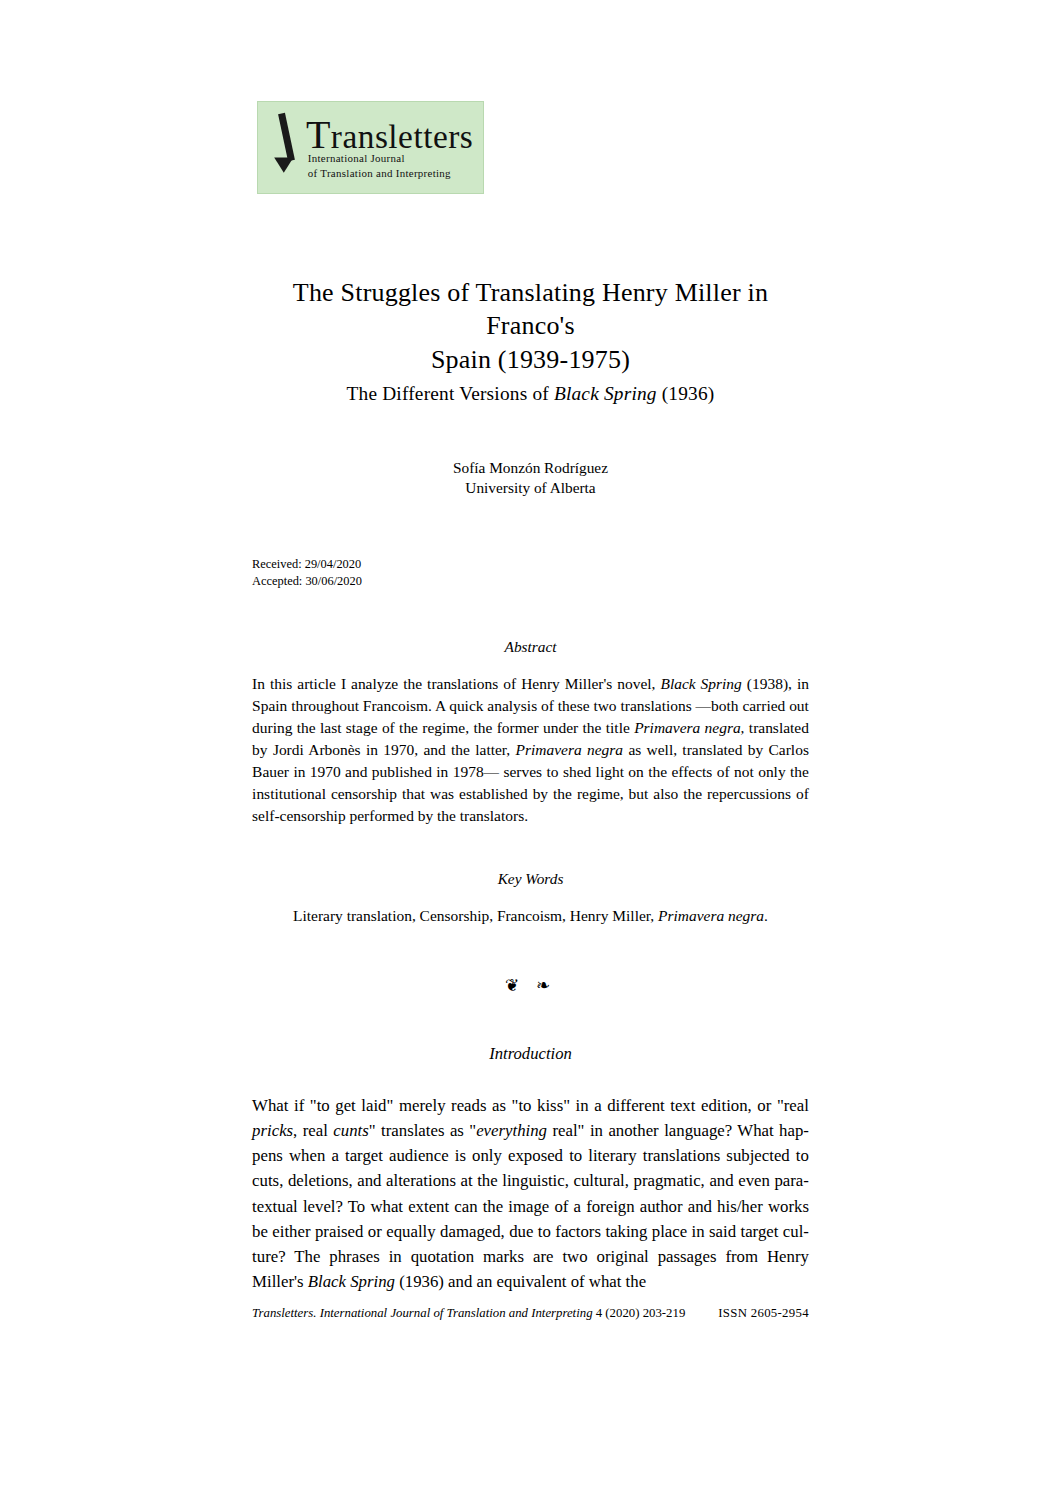Transletters
International Journal
of Translation and Interpreting
The Struggles of Translating Henry Miller in Franco's
Spain (1939-1975)
The Different Versions of Black Spring (1936)
Sofía Monzón Rodríguez
University of Alberta
Received: 29/04/2020
Accepted: 30/06/2020
Abstract
In this article I analyze the translations of Henry Miller's novel, Black Spring (1938), in Spain throughout Francoism. A quick analysis of these two translations —both carried out during the last stage of the regime, the former under the title Primavera negra, translated by Jordi Arbonès in 1970, and the latter, Primavera negra as well, translated by Carlos Bauer in 1970 and published in 1978— serves to shed light on the effects of not only the institutional censorship that was established by the regime, but also the repercussions of self-censorship performed by the translators.
Key Words
Literary translation, Censorship, Francoism, Henry Miller, Primavera negra.
❦ ❧
Introduction
What if "to get laid" merely reads as "to kiss" in a different text edition, or "real pricks, real cunts" translates as "everything real" in another language? What happens when a target audience is only exposed to literary translations subjected to cuts, deletions, and alterations at the linguistic, cultural, pragmatic, and even paratextual level? To what extent can the image of a foreign author and his/her works be either praised or equally damaged, due to factors taking place in said target culture? The phrases in quotation marks are two original passages from Henry Miller's Black Spring (1936) and an equivalent of what the
Transletters. International Journal of Translation and Interpreting 4 (2020) 203-219
ISSN 2605-2954